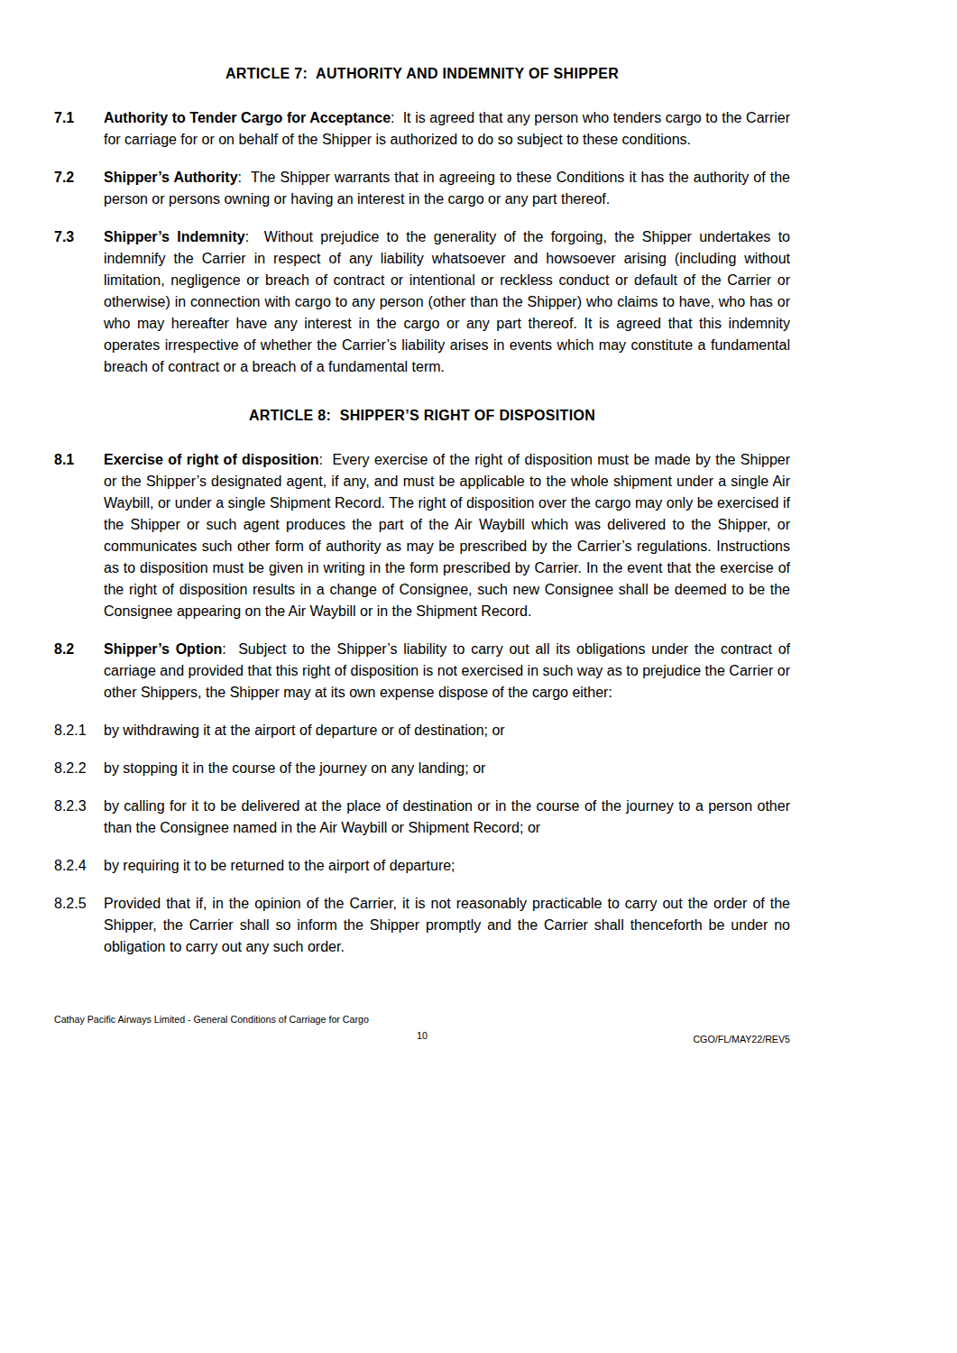ARTICLE 7: AUTHORITY AND INDEMNITY OF SHIPPER
7.1
Authority to Tender Cargo for Acceptance: It is agreed that any person who tenders cargo to the Carrier for carriage for or on behalf of the Shipper is authorized to do so subject to these conditions.
7.2
Shipper’s Authority: The Shipper warrants that in agreeing to these Conditions it has the authority of the person or persons owning or having an interest in the cargo or any part thereof.
7.3
Shipper’s Indemnity: Without prejudice to the generality of the forgoing, the Shipper undertakes to indemnify the Carrier in respect of any liability whatsoever and howsoever arising (including without limitation, negligence or breach of contract or intentional or reckless conduct or default of the Carrier or otherwise) in connection with cargo to any person (other than the Shipper) who claims to have, who has or who may hereafter have any interest in the cargo or any part thereof. It is agreed that this indemnity operates irrespective of whether the Carrier’s liability arises in events which may constitute a fundamental breach of contract or a breach of a fundamental term.
ARTICLE 8: SHIPPER’S RIGHT OF DISPOSITION
8.1
Exercise of right of disposition: Every exercise of the right of disposition must be made by the Shipper or the Shipper’s designated agent, if any, and must be applicable to the whole shipment under a single Air Waybill, or under a single Shipment Record. The right of disposition over the cargo may only be exercised if the Shipper or such agent produces the part of the Air Waybill which was delivered to the Shipper, or communicates such other form of authority as may be prescribed by the Carrier’s regulations. Instructions as to disposition must be given in writing in the form prescribed by Carrier. In the event that the exercise of the right of disposition results in a change of Consignee, such new Consignee shall be deemed to be the Consignee appearing on the Air Waybill or in the Shipment Record.
8.2
Shipper’s Option: Subject to the Shipper’s liability to carry out all its obligations under the contract of carriage and provided that this right of disposition is not exercised in such way as to prejudice the Carrier or other Shippers, the Shipper may at its own expense dispose of the cargo either:
8.2.1
by withdrawing it at the airport of departure or of destination; or
8.2.2
by stopping it in the course of the journey on any landing; or
8.2.3
by calling for it to be delivered at the place of destination or in the course of the journey to a person other than the Consignee named in the Air Waybill or Shipment Record; or
8.2.4
by requiring it to be returned to the airport of departure;
8.2.5
Provided that if, in the opinion of the Carrier, it is not reasonably practicable to carry out the order of the Shipper, the Carrier shall so inform the Shipper promptly and the Carrier shall thenceforth be under no obligation to carry out any such order.
Cathay Pacific Airways Limited - General Conditions of Carriage for Cargo 10 CGO/FL/MAY22/REV5